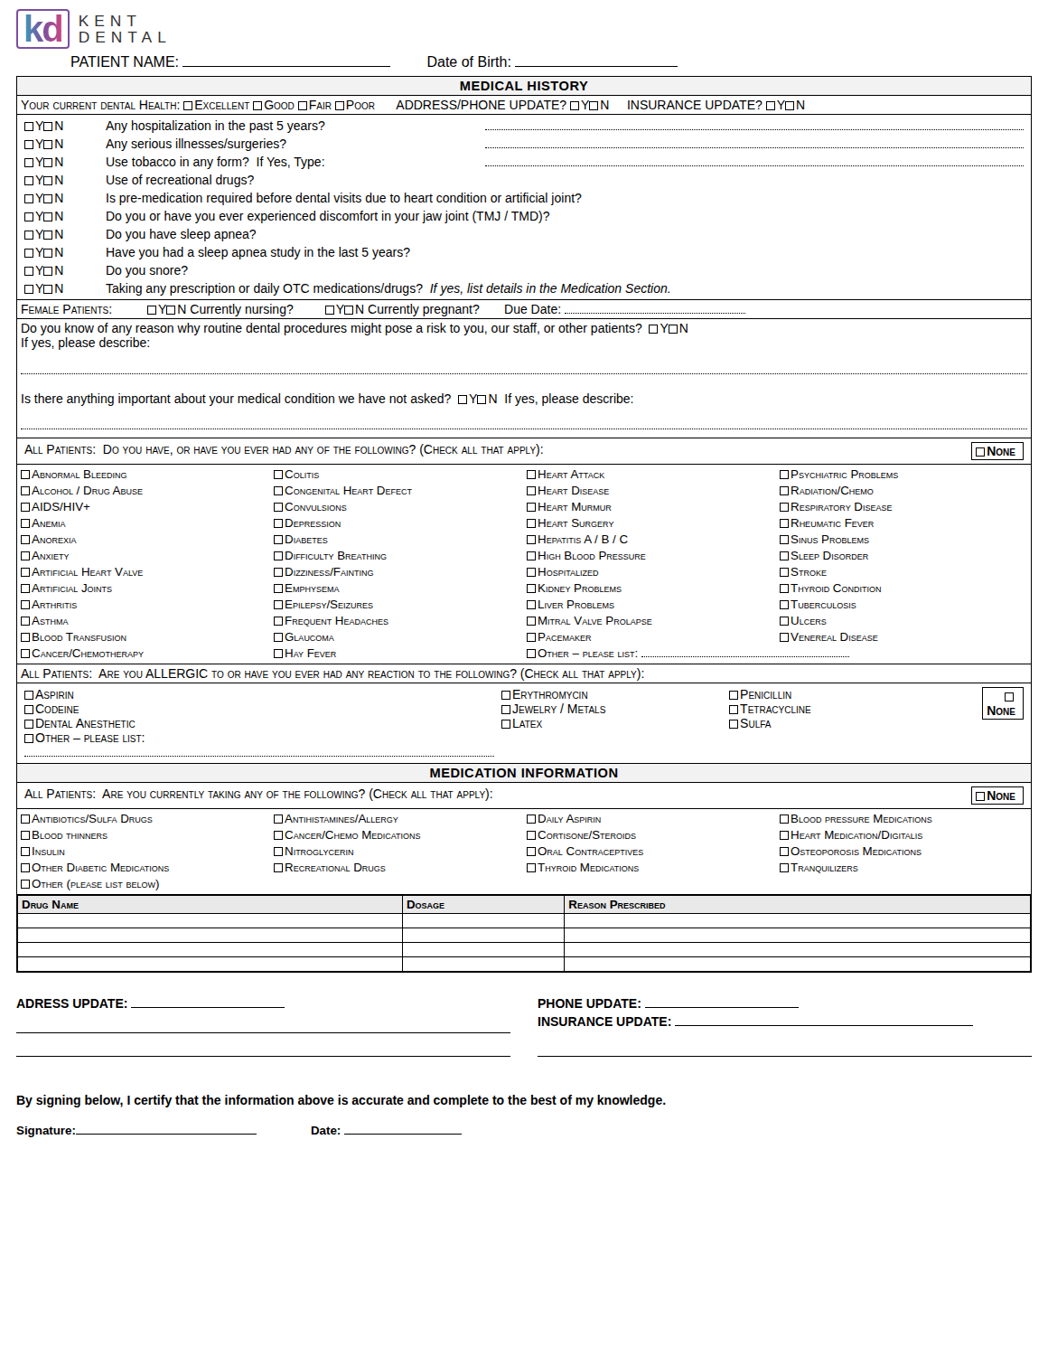kd
KENT
DENTAL
PATIENT NAME: Date of Birth:
| MEDICAL HISTORY |
| Your current dental Health: Excellent Good Fair Poor ADDRESS/PHONE UPDATE? Y N INSURANCE UPDATE? Y N |
| / Y N / Any hospitalization in the past 5 years? / / / Y N / Any serious illnesses/surgeries? / / / Y N / Use tobacco in any form? If Yes, Type: / / / Y N / Use of recreational drugs? / / Y N / Is pre-medication required before dental visits due to heart condition or artificial joint? / / Y N / Do you or have you ever experienced discomfort in your jaw joint (TMJ / TMD)? / / Y N / Do you have sleep apnea? / / Y N / Have you had a sleep apnea study in the last 5 years? / / Y N / Do you snore? / / Y N / Taking any prescription or daily OTC medications/drugs? If yes, list details in the Medication Section. / |
| Female Patients: Y N Currently nursing? Y N Currently pregnant? Due Date: |
| Do you know of any reason why routine dental procedures might pose a risk to you, our staff, or other patients? Y N If yes, please describe: Is there anything important about your medical condition we have not asked? Y N If yes, please describe: |
| / All Patients: Do you have, or have you ever had any of the following? (Check all that apply): / None / |
| Abnormal Bleeding Colitis Heart Attack Psychiatric Problems Alcohol / Drug Abuse Congenital Heart Defect Heart Disease Radiation/Chemo AIDS/HIV+ Convulsions Heart Murmur Respiratory Disease Anemia Depression Heart Surgery Rheumatic Fever Anorexia Diabetes Hepatitis A / B / C Sinus Problems Anxiety Difficulty Breathing High Blood Pressure Sleep Disorder Artificial Heart Valve Dizziness/Fainting Hospitalized Stroke Artificial Joints Emphysema Kidney Problems Thyroid Condition Arthritis Epilepsy/Seizures Liver Problems Tuberculosis Asthma Frequent Headaches Mitral Valve Prolapse Ulcers Blood Transfusion Glaucoma Pacemaker Venereal Disease Cancer/Chemotherapy Hay Fever Other – please list: |
| All Patients: Are you ALLERGIC to or have you ever had any reaction to the following? (Check all that apply): |
| / Aspirin Codeine Dental Anesthetic Other – please list: / Erythromycin Jewelry / Metals Latex / Penicillin Tetracycline Sulfa / None / |
| MEDICATION INFORMATION |
| / All Patients: Are you currently taking any of the following? (Check all that apply): / None / |
| Antibiotics/Sulfa Drugs Antihistamines/Allergy Daily Aspirin Blood pressure Medications Blood thinners Cancer/Chemo Medications Cortisone/Steroids Heart Medication/Digitalis Insulin Nitroglycerin Oral Contraceptives Osteoporosis Medications Other Diabetic Medications Recreational Drugs Thyroid Medications Tranquilizers Other (please list below) |
| / Drug Name / Dosage / Reason Prescribed / / --- / --- / --- / |
ADRESS UPDATE:
PHONE UPDATE:
INSURANCE UPDATE:
By signing below, I certify that the information above is accurate and complete to the best of my knowledge.
Signature:
Date: